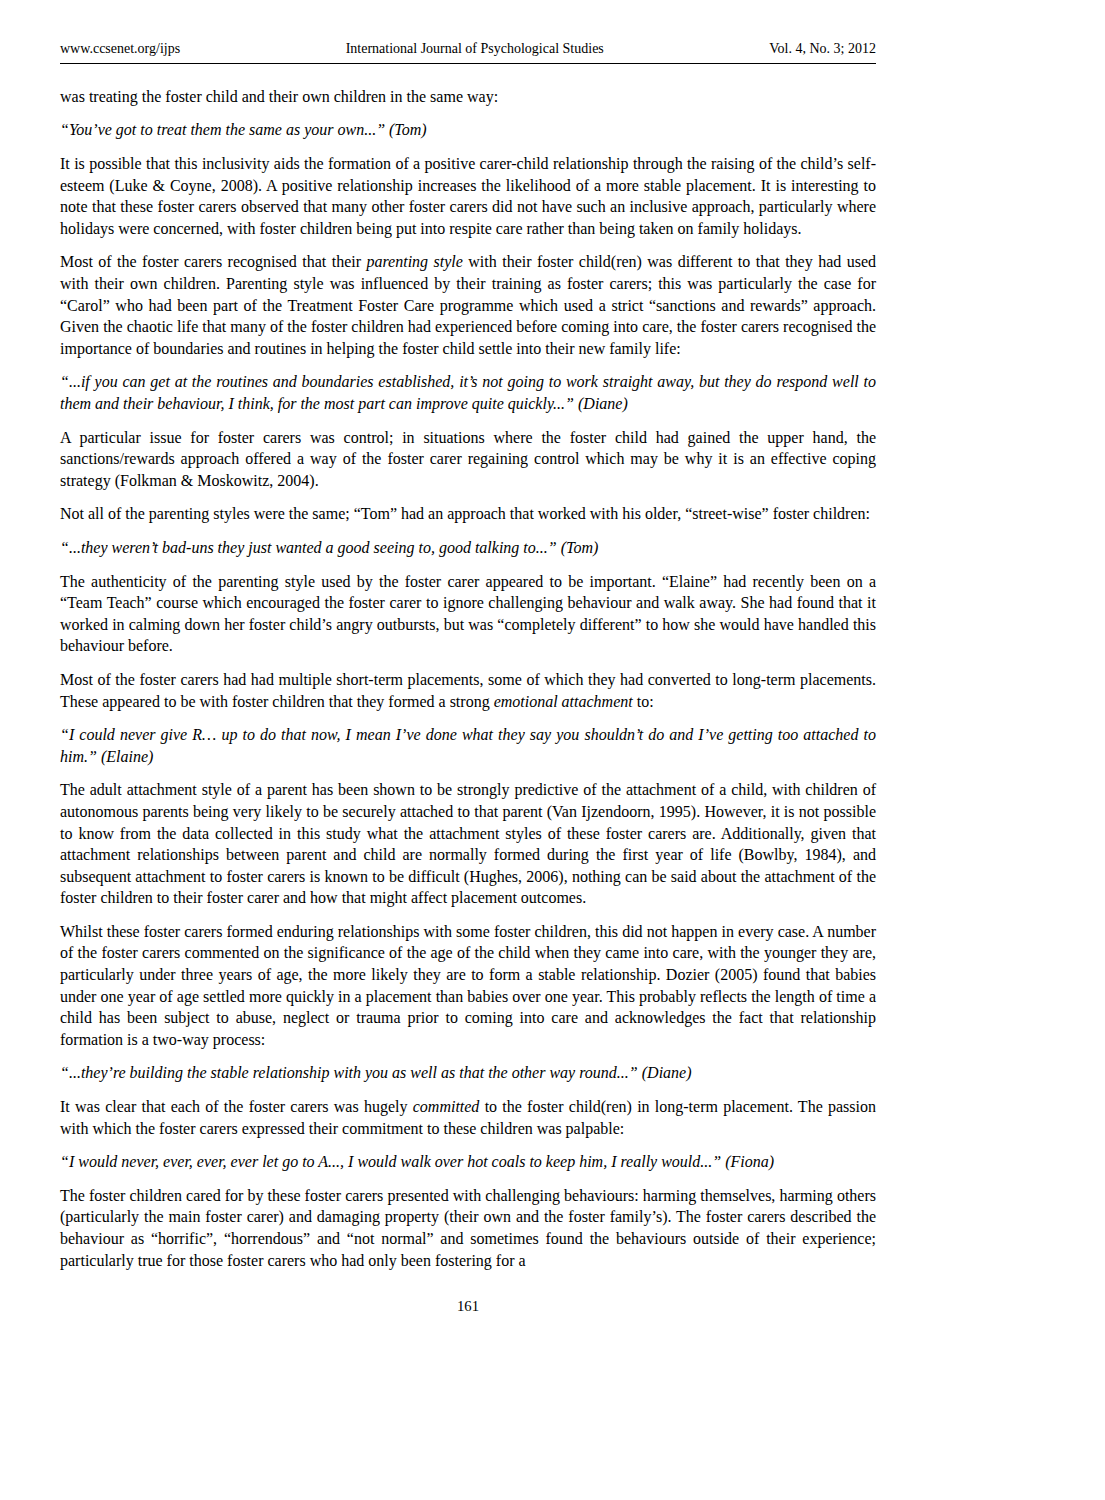www.ccsenet.org/ijps International Journal of Psychological Studies Vol. 4, No. 3; 2012
was treating the foster child and their own children in the same way:
“You’ve got to treat them the same as your own...” (Tom)
It is possible that this inclusivity aids the formation of a positive carer-child relationship through the raising of the child’s self-esteem (Luke & Coyne, 2008). A positive relationship increases the likelihood of a more stable placement. It is interesting to note that these foster carers observed that many other foster carers did not have such an inclusive approach, particularly where holidays were concerned, with foster children being put into respite care rather than being taken on family holidays.
Most of the foster carers recognised that their parenting style with their foster child(ren) was different to that they had used with their own children. Parenting style was influenced by their training as foster carers; this was particularly the case for “Carol” who had been part of the Treatment Foster Care programme which used a strict “sanctions and rewards” approach. Given the chaotic life that many of the foster children had experienced before coming into care, the foster carers recognised the importance of boundaries and routines in helping the foster child settle into their new family life:
“...if you can get at the routines and boundaries established, it’s not going to work straight away, but they do respond well to them and their behaviour, I think, for the most part can improve quite quickly...” (Diane)
A particular issue for foster carers was control; in situations where the foster child had gained the upper hand, the sanctions/rewards approach offered a way of the foster carer regaining control which may be why it is an effective coping strategy (Folkman & Moskowitz, 2004).
Not all of the parenting styles were the same; “Tom” had an approach that worked with his older, “street-wise” foster children:
“...they weren’t bad-uns they just wanted a good seeing to, good talking to...” (Tom)
The authenticity of the parenting style used by the foster carer appeared to be important. “Elaine” had recently been on a “Team Teach” course which encouraged the foster carer to ignore challenging behaviour and walk away. She had found that it worked in calming down her foster child’s angry outbursts, but was “completely different” to how she would have handled this behaviour before.
Most of the foster carers had had multiple short-term placements, some of which they had converted to long-term placements. These appeared to be with foster children that they formed a strong emotional attachment to:
“I could never give R… up to do that now, I mean I’ve done what they say you shouldn’t do and I’ve getting too attached to him.” (Elaine)
The adult attachment style of a parent has been shown to be strongly predictive of the attachment of a child, with children of autonomous parents being very likely to be securely attached to that parent (Van Ijzendoorn, 1995). However, it is not possible to know from the data collected in this study what the attachment styles of these foster carers are. Additionally, given that attachment relationships between parent and child are normally formed during the first year of life (Bowlby, 1984), and subsequent attachment to foster carers is known to be difficult (Hughes, 2006), nothing can be said about the attachment of the foster children to their foster carer and how that might affect placement outcomes.
Whilst these foster carers formed enduring relationships with some foster children, this did not happen in every case. A number of the foster carers commented on the significance of the age of the child when they came into care, with the younger they are, particularly under three years of age, the more likely they are to form a stable relationship. Dozier (2005) found that babies under one year of age settled more quickly in a placement than babies over one year. This probably reflects the length of time a child has been subject to abuse, neglect or trauma prior to coming into care and acknowledges the fact that relationship formation is a two-way process:
“...they’re building the stable relationship with you as well as that the other way round...” (Diane)
It was clear that each of the foster carers was hugely committed to the foster child(ren) in long-term placement. The passion with which the foster carers expressed their commitment to these children was palpable:
“I would never, ever, ever, ever let go to A..., I would walk over hot coals to keep him, I really would...” (Fiona)
The foster children cared for by these foster carers presented with challenging behaviours: harming themselves, harming others (particularly the main foster carer) and damaging property (their own and the foster family’s). The foster carers described the behaviour as “horrific”, “horrendous” and “not normal” and sometimes found the behaviours outside of their experience; particularly true for those foster carers who had only been fostering for a
161